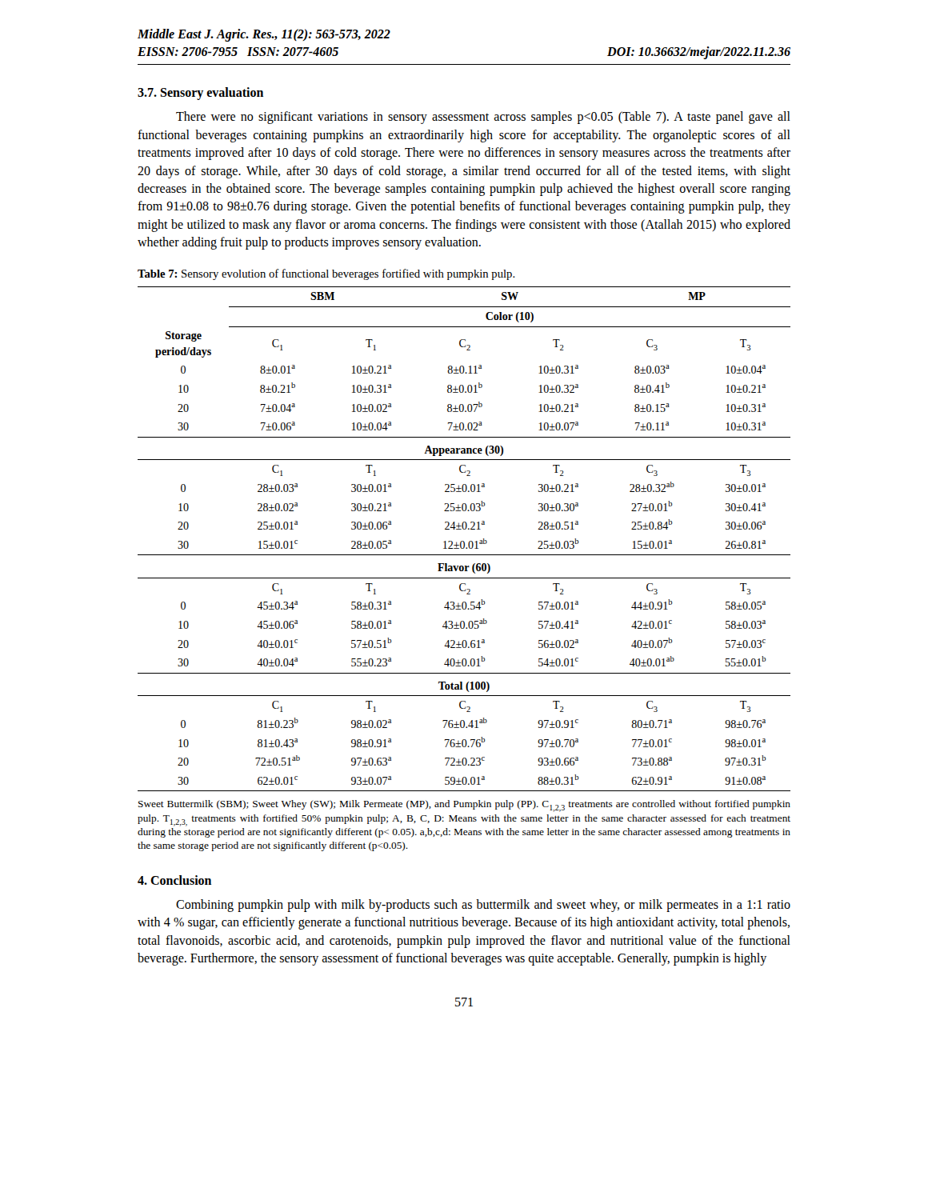Middle East J. Agric. Res., 11(2): 563-573, 2022
EISSN: 2706-7955 ISSN: 2077-4605
DOI: 10.36632/mejar/2022.11.2.36
3.7. Sensory evaluation
There were no significant variations in sensory assessment across samples p<0.05 (Table 7). A taste panel gave all functional beverages containing pumpkins an extraordinarily high score for acceptability. The organoleptic scores of all treatments improved after 10 days of cold storage. There were no differences in sensory measures across the treatments after 20 days of storage. While, after 30 days of cold storage, a similar trend occurred for all of the tested items, with slight decreases in the obtained score. The beverage samples containing pumpkin pulp achieved the highest overall score ranging from 91±0.08 to 98±0.76 during storage. Given the potential benefits of functional beverages containing pumpkin pulp, they might be utilized to mask any flavor or aroma concerns. The findings were consistent with those (Atallah 2015) who explored whether adding fruit pulp to products improves sensory evaluation.
Table 7: Sensory evolution of functional beverages fortified with pumpkin pulp.
| | SBM | SW | MP |
| --- | --- | --- | --- |
| Color (10) |
| Storage period/days | C 1 | T 1 | C 2 | T 2 | C 3 | T 3 |
| 0 | 8±0.01 a | 10±0.21 a | 8±0.11 a | 10±0.31 a | 8±0.03 a | 10±0.04 a |
| 10 | 8±0.21 b | 10±0.31 a | 8±0.01 b | 10±0.32 a | 8±0.41 b | 10±0.21 a |
| 20 | 7±0.04 a | 10±0.02 a | 8±0.07 b | 10±0.21 a | 8±0.15 a | 10±0.31 a |
| 30 | 7±0.06 a | 10±0.04 a | 7±0.02 a | 10±0.07 a | 7±0.11 a | 10±0.31 a |
| Appearance (30) |
| | C 1 | T 1 | C 2 | T 2 | C 3 | T 3 |
| 0 | 28±0.03 a | 30±0.01 a | 25±0.01 a | 30±0.21 a | 28±0.32 ab | 30±0.01 a |
| 10 | 28±0.02 a | 30±0.21 a | 25±0.03 b | 30±0.30 a | 27±0.01 b | 30±0.41 a |
| 20 | 25±0.01 a | 30±0.06 a | 24±0.21 a | 28±0.51 a | 25±0.84 b | 30±0.06 a |
| 30 | 15±0.01 c | 28±0.05 a | 12±0.01 ab | 25±0.03 b | 15±0.01 a | 26±0.81 a |
| Flavor (60) |
| | C 1 | T 1 | C 2 | T 2 | C 3 | T 3 |
| 0 | 45±0.34 a | 58±0.31 a | 43±0.54 b | 57±0.01 a | 44±0.91 b | 58±0.05 a |
| 10 | 45±0.06 a | 58±0.01 a | 43±0.05 ab | 57±0.41 a | 42±0.01 c | 58±0.03 a |
| 20 | 40±0.01 c | 57±0.51 b | 42±0.61 a | 56±0.02 a | 40±0.07 b | 57±0.03 c |
| 30 | 40±0.04 a | 55±0.23 a | 40±0.01 b | 54±0.01 c | 40±0.01 ab | 55±0.01 b |
| Total (100) |
| | C 1 | T 1 | C 2 | T 2 | C 3 | T 3 |
| 0 | 81±0.23 b | 98±0.02 a | 76±0.41 ab | 97±0.91 c | 80±0.71 a | 98±0.76 a |
| 10 | 81±0.43 a | 98±0.91 a | 76±0.76 b | 97±0.70 a | 77±0.01 c | 98±0.01 a |
| 20 | 72±0.51 ab | 97±0.63 a | 72±0.23 c | 93±0.66 a | 73±0.88 a | 97±0.31 b |
| 30 | 62±0.01 c | 93±0.07 a | 59±0.01 a | 88±0.31 b | 62±0.91 a | 91±0.08 a |
Sweet Buttermilk (SBM); Sweet Whey (SW); Milk Permeate (MP), and Pumpkin pulp (PP). C1,2,3 treatments are controlled without fortified pumpkin pulp. T1,2,3, treatments with fortified 50% pumpkin pulp; A, B, C, D: Means with the same letter in the same character assessed for each treatment during the storage period are not significantly different (p< 0.05). a,b,c,d: Means with the same letter in the same character assessed among treatments in the same storage period are not significantly different (p<0.05).
4. Conclusion
Combining pumpkin pulp with milk by-products such as buttermilk and sweet whey, or milk permeates in a 1:1 ratio with 4 % sugar, can efficiently generate a functional nutritious beverage. Because of its high antioxidant activity, total phenols, total flavonoids, ascorbic acid, and carotenoids, pumpkin pulp improved the flavor and nutritional value of the functional beverage. Furthermore, the sensory assessment of functional beverages was quite acceptable. Generally, pumpkin is highly
571